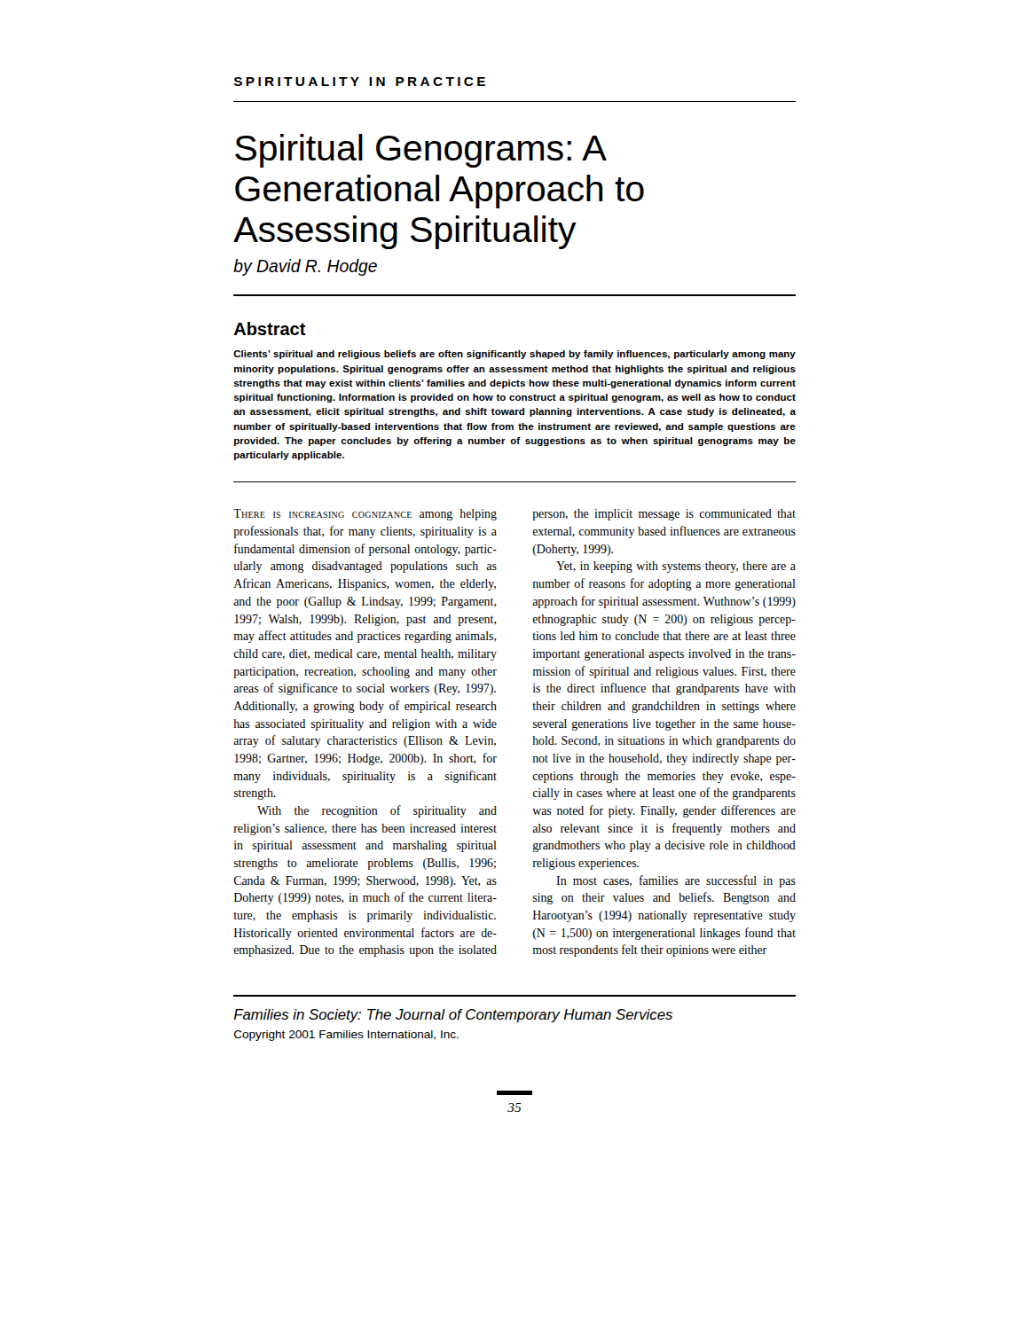Spirituality in Practice
Spiritual Genograms: A Generational Approach to Assessing Spirituality
by David R. Hodge
Abstract
Clients’ spiritual and religious beliefs are often significantly shaped by family influences, particularly among many minority populations. Spiritual genograms offer an assessment method that highlights the spiritual and religious strengths that may exist within clients’ families and depicts how these multi-generational dynamics inform current spiritual functioning. Information is provided on how to construct a spiritual genogram, as well as how to conduct an assessment, elicit spiritual strengths, and shift toward planning interventions. A case study is delineated, a number of spiritually-based interventions that flow from the instrument are reviewed, and sample questions are provided. The paper concludes by offering a number of suggestions as to when spiritual genograms may be particularly applicable.
There is increasing cognizance among helping professionals that, for many clients, spirituality is a fundamental dimension of personal ontology, particularly among disadvantaged populations such as African Americans, Hispanics, women, the elderly, and the poor (Gallup & Lindsay, 1999; Pargament, 1997; Walsh, 1999b). Religion, past and present, may affect attitudes and practices regarding animals, child care, diet, medical care, mental health, military participation, recreation, schooling and many other areas of significance to social workers (Rey, 1997). Additionally, a growing body of empirical research has associated spirituality and religion with a wide array of salutary characteristics (Ellison & Levin, 1998; Gartner, 1996; Hodge, 2000b). In short, for many individuals, spirituality is a significant strength.
With the recognition of spirituality and religion’s salience, there has been increased interest in spiritual assessment and marshaling spiritual strengths to ameliorate problems (Bullis, 1996; Canda & Furman, 1999; Sherwood, 1998). Yet, as Doherty (1999) notes, in much of the current literature, the emphasis is primarily individualistic. Historically oriented environmental factors are de-emphasized. Due to the emphasis upon the isolated person, the implicit message is communicated that external, community based influences are extraneous (Doherty, 1999).
Yet, in keeping with systems theory, there are a number of reasons for adopting a more generational approach for spiritual assessment. Wuthnow’s (1999) ethnographic study (N = 200) on religious perceptions led him to conclude that there are at least three important generational aspects involved in the transmission of spiritual and religious values. First, there is the direct influence that grandparents have with their children and grandchildren in settings where several generations live together in the same household. Second, in situations in which grandparents do not live in the household, they indirectly shape perceptions through the memories they evoke, especially in cases where at least one of the grandparents was noted for piety. Finally, gender differences are also relevant since it is frequently mothers and grandmothers who play a decisive role in childhood religious experiences.
In most cases, families are successful in pas sing on their values and beliefs. Bengtson and Harootyan’s (1994) nationally representative study (N = 1,500) on intergenerational linkages found that most respondents felt their opinions were either
Families in Society: The Journal of Contemporary Human Services
Copyright 2001 Families International, Inc.
35